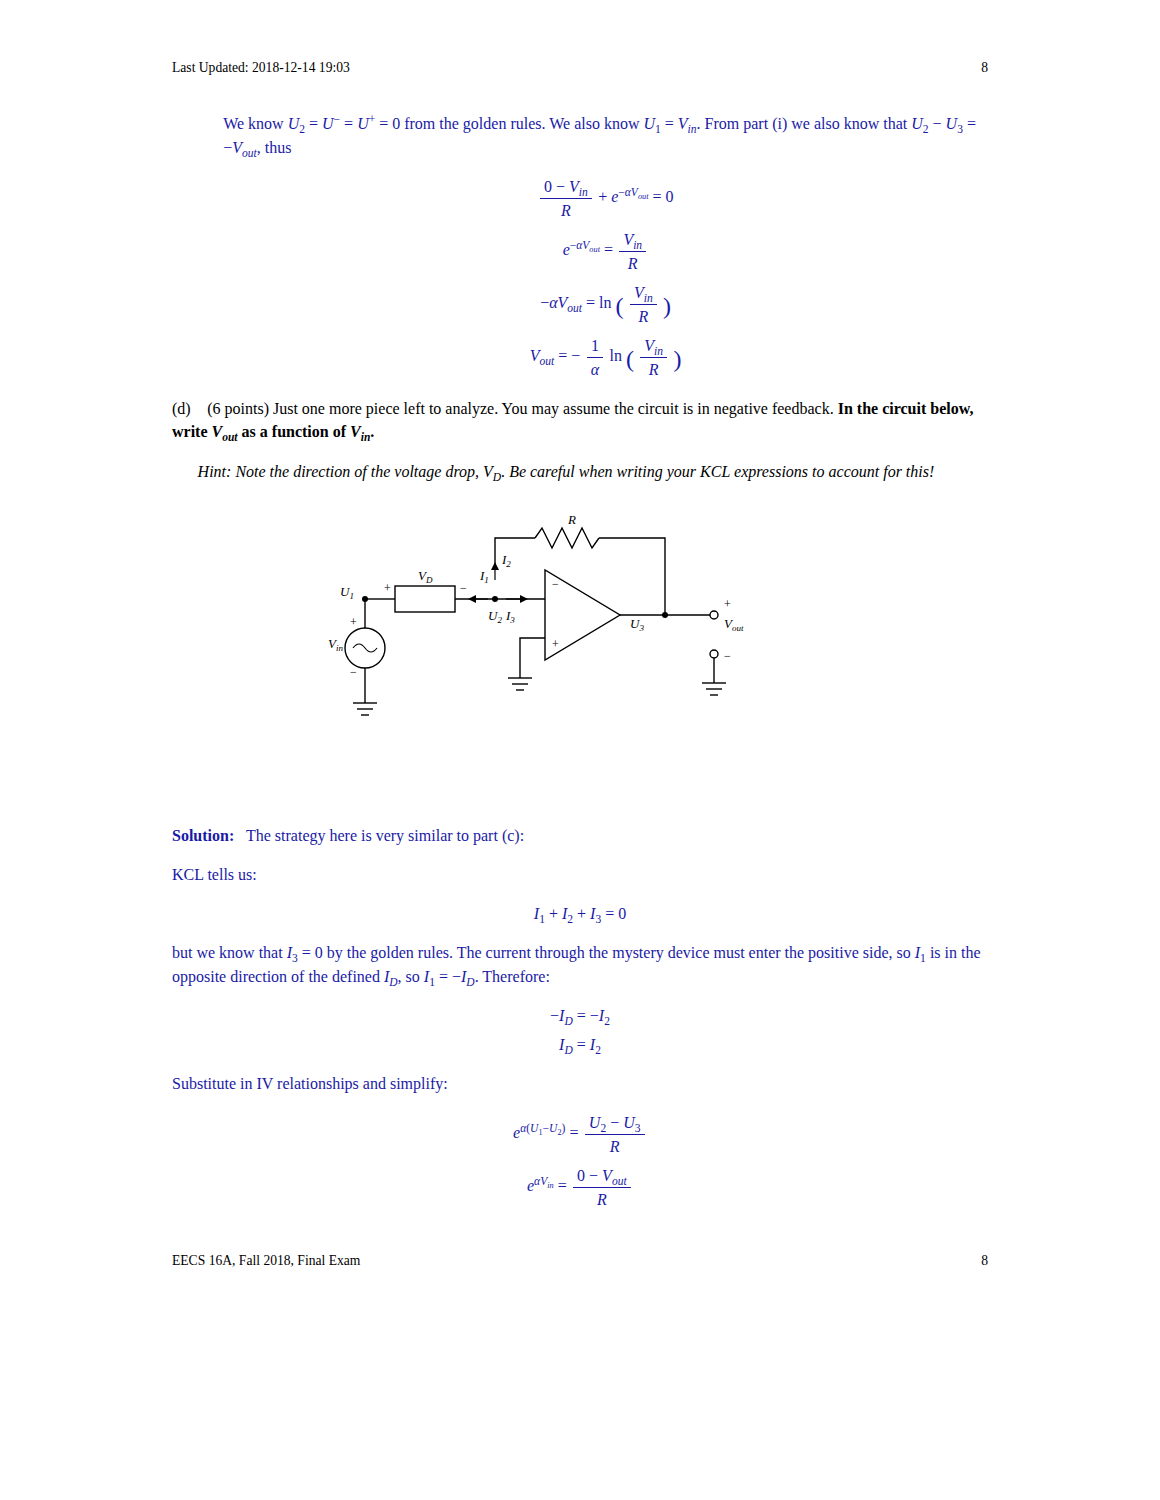Last Updated: 2018-12-14 19:03 8
We know U2 = U− = U+ = 0 from the golden rules. We also know U1 = Vin. From part (i) we also know that U2 − U3 = −Vout, thus
0 − Vin R + e−αVout = 0 e−αVout = Vin R −αVout = ln ( Vin R ) Vout = − 1 α ln ( Vin R )
(d)(6 points) Just one more piece left to analyze. You may assume the circuit is in negative feedback. In the circuit below, write Vout as a function of Vin.
Hint: Note the direction of the voltage drop, VD. Be careful when writing your KCL expressions to account for this!
R VD U1 U2 I3 I1 I2 U3 Vout Vin + − − + + − + −
Solution: The strategy here is very similar to part (c):
KCL tells us:
I1 + I2 + I3 = 0
but we know that I3 = 0 by the golden rules. The current through the mystery device must enter the positive side, so I1 is in the opposite direction of the defined ID, so I1 = −ID. Therefore:
−ID = −I2 ID = I2
Substitute in IV relationships and simplify:
eα(U1−U2) = U2 − U3 R eαVin = 0 − Vout R
EECS 16A, Fall 2018, Final Exam 8